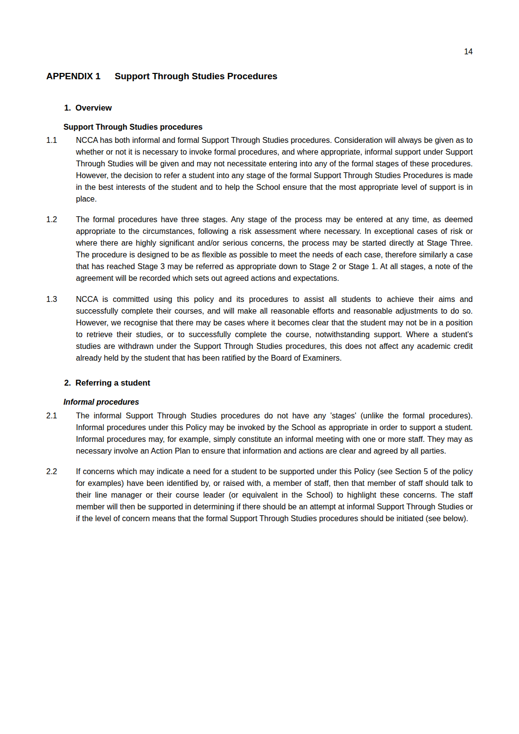14
APPENDIX 1 Support Through Studies Procedures
1. Overview
Support Through Studies procedures
1.1
NCCA has both informal and formal Support Through Studies procedures. Consideration will always be given as to whether or not it is necessary to invoke formal procedures, and where appropriate, informal support under Support Through Studies will be given and may not necessitate entering into any of the formal stages of these procedures. However, the decision to refer a student into any stage of the formal Support Through Studies Procedures is made in the best interests of the student and to help the School ensure that the most appropriate level of support is in place.
1.2
The formal procedures have three stages. Any stage of the process may be entered at any time, as deemed appropriate to the circumstances, following a risk assessment where necessary. In exceptional cases of risk or where there are highly significant and/or serious concerns, the process may be started directly at Stage Three. The procedure is designed to be as flexible as possible to meet the needs of each case, therefore similarly a case that has reached Stage 3 may be referred as appropriate down to Stage 2 or Stage 1. At all stages, a note of the agreement will be recorded which sets out agreed actions and expectations.
1.3
NCCA is committed using this policy and its procedures to assist all students to achieve their aims and successfully complete their courses, and will make all reasonable efforts and reasonable adjustments to do so. However, we recognise that there may be cases where it becomes clear that the student may not be in a position to retrieve their studies, or to successfully complete the course, notwithstanding support. Where a student's studies are withdrawn under the Support Through Studies procedures, this does not affect any academic credit already held by the student that has been ratified by the Board of Examiners.
2. Referring a student
Informal procedures
2.1
The informal Support Through Studies procedures do not have any 'stages' (unlike the formal procedures). Informal procedures under this Policy may be invoked by the School as appropriate in order to support a student. Informal procedures may, for example, simply constitute an informal meeting with one or more staff. They may as necessary involve an Action Plan to ensure that information and actions are clear and agreed by all parties.
2.2
If concerns which may indicate a need for a student to be supported under this Policy (see Section 5 of the policy for examples) have been identified by, or raised with, a member of staff, then that member of staff should talk to their line manager or their course leader (or equivalent in the School) to highlight these concerns. The staff member will then be supported in determining if there should be an attempt at informal Support Through Studies or if the level of concern means that the formal Support Through Studies procedures should be initiated (see below).